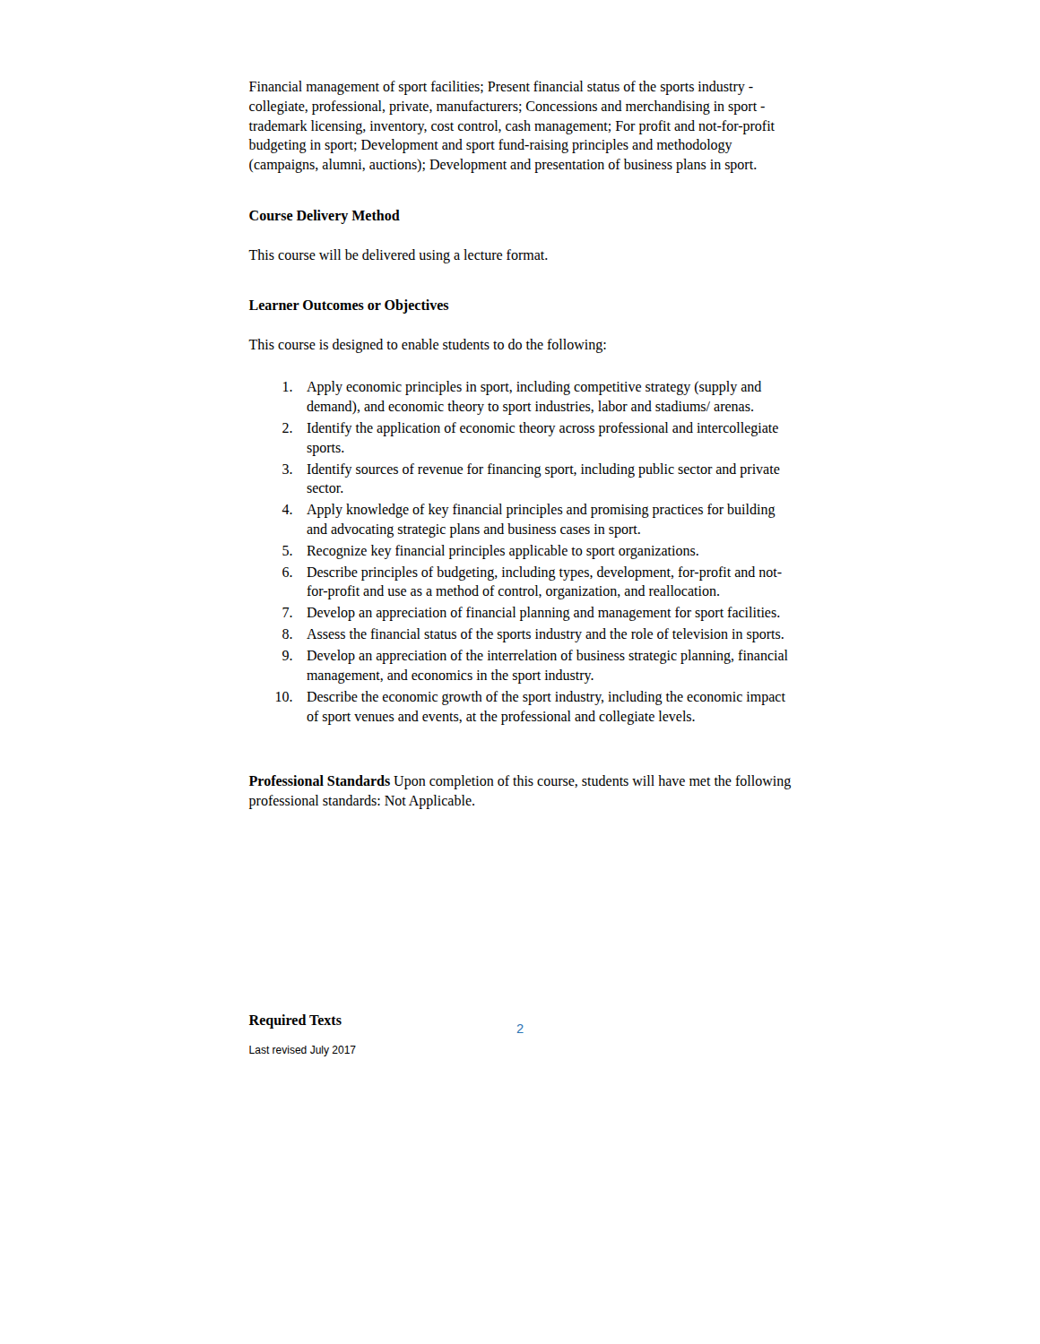Financial management of sport facilities; Present financial status of the sports industry - collegiate, professional, private, manufacturers; Concessions and merchandising in sport - trademark licensing, inventory, cost control, cash management; For profit and not-for-profit budgeting in sport; Development and sport fund-raising principles and methodology (campaigns, alumni, auctions); Development and presentation of business plans in sport.
Course Delivery Method
This course will be delivered using a lecture format.
Learner Outcomes or Objectives
This course is designed to enable students to do the following:
Apply economic principles in sport, including competitive strategy (supply and demand), and economic theory to sport industries, labor and stadiums/ arenas.
Identify the application of economic theory across professional and intercollegiate sports.
Identify sources of revenue for financing sport, including public sector and private sector.
Apply knowledge of key financial principles and promising practices for building and advocating strategic plans and business cases in sport.
Recognize key financial principles applicable to sport organizations.
Describe principles of budgeting, including types, development, for-profit and not-for-profit and use as a method of control, organization, and reallocation.
Develop an appreciation of financial planning and management for sport facilities.
Assess the financial status of the sports industry and the role of television in sports.
Develop an appreciation of the interrelation of business strategic planning, financial management, and economics in the sport industry.
Describe the economic growth of the sport industry, including the economic impact of sport venues and events, at the professional and collegiate levels.
Professional Standards Upon completion of this course, students will have met the following professional standards: Not Applicable.
Required Texts
2
Last revised July 2017